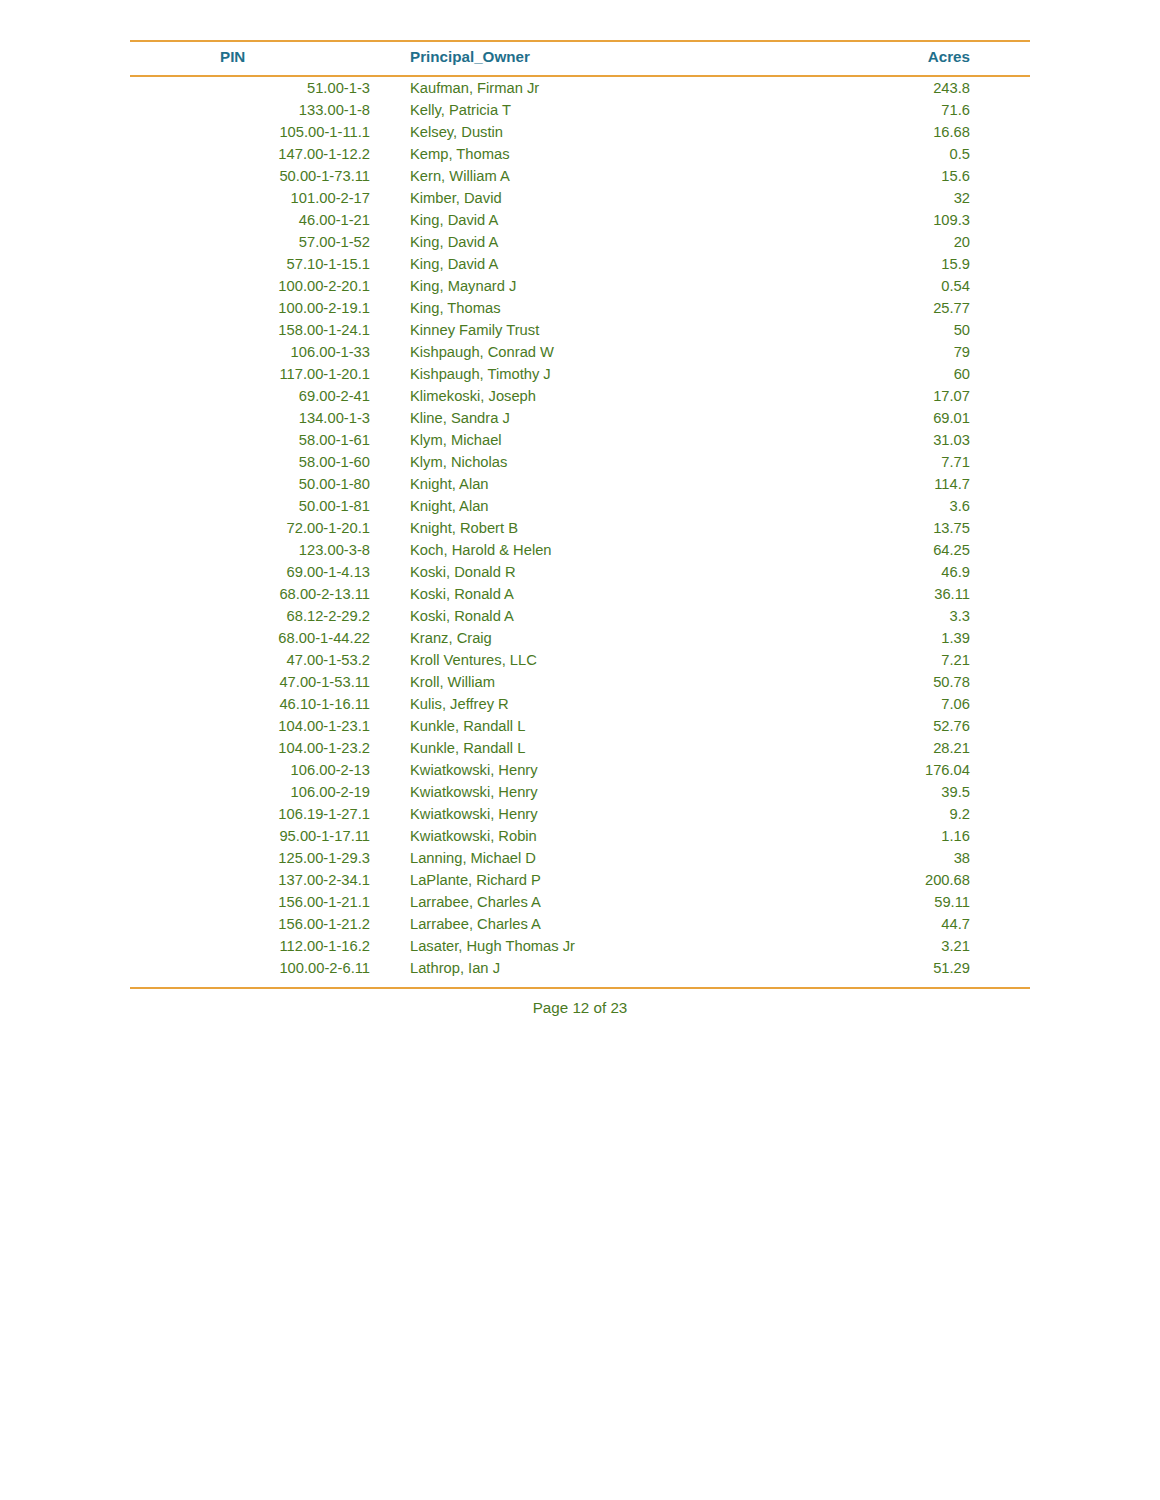| PIN | Principal_Owner | Acres |
| --- | --- | --- |
| 51.00-1-3 | Kaufman, Firman Jr | 243.8 |
| 133.00-1-8 | Kelly, Patricia T | 71.6 |
| 105.00-1-11.1 | Kelsey, Dustin | 16.68 |
| 147.00-1-12.2 | Kemp, Thomas | 0.5 |
| 50.00-1-73.11 | Kern, William A | 15.6 |
| 101.00-2-17 | Kimber, David | 32 |
| 46.00-1-21 | King, David A | 109.3 |
| 57.00-1-52 | King, David A | 20 |
| 57.10-1-15.1 | King, David A | 15.9 |
| 100.00-2-20.1 | King, Maynard J | 0.54 |
| 100.00-2-19.1 | King, Thomas | 25.77 |
| 158.00-1-24.1 | Kinney Family Trust | 50 |
| 106.00-1-33 | Kishpaugh, Conrad W | 79 |
| 117.00-1-20.1 | Kishpaugh, Timothy J | 60 |
| 69.00-2-41 | Klimekoski, Joseph | 17.07 |
| 134.00-1-3 | Kline, Sandra J | 69.01 |
| 58.00-1-61 | Klym, Michael | 31.03 |
| 58.00-1-60 | Klym, Nicholas | 7.71 |
| 50.00-1-80 | Knight, Alan | 114.7 |
| 50.00-1-81 | Knight, Alan | 3.6 |
| 72.00-1-20.1 | Knight, Robert B | 13.75 |
| 123.00-3-8 | Koch, Harold & Helen | 64.25 |
| 69.00-1-4.13 | Koski, Donald R | 46.9 |
| 68.00-2-13.11 | Koski, Ronald A | 36.11 |
| 68.12-2-29.2 | Koski, Ronald A | 3.3 |
| 68.00-1-44.22 | Kranz, Craig | 1.39 |
| 47.00-1-53.2 | Kroll Ventures, LLC | 7.21 |
| 47.00-1-53.11 | Kroll, William | 50.78 |
| 46.10-1-16.11 | Kulis, Jeffrey R | 7.06 |
| 104.00-1-23.1 | Kunkle, Randall L | 52.76 |
| 104.00-1-23.2 | Kunkle, Randall L | 28.21 |
| 106.00-2-13 | Kwiatkowski, Henry | 176.04 |
| 106.00-2-19 | Kwiatkowski, Henry | 39.5 |
| 106.19-1-27.1 | Kwiatkowski, Henry | 9.2 |
| 95.00-1-17.11 | Kwiatkowski, Robin | 1.16 |
| 125.00-1-29.3 | Lanning, Michael D | 38 |
| 137.00-2-34.1 | LaPlante, Richard P | 200.68 |
| 156.00-1-21.1 | Larrabee, Charles A | 59.11 |
| 156.00-1-21.2 | Larrabee, Charles A | 44.7 |
| 112.00-1-16.2 | Lasater, Hugh Thomas Jr | 3.21 |
| 100.00-2-6.11 | Lathrop, Ian J | 51.29 |
Page 12 of 23